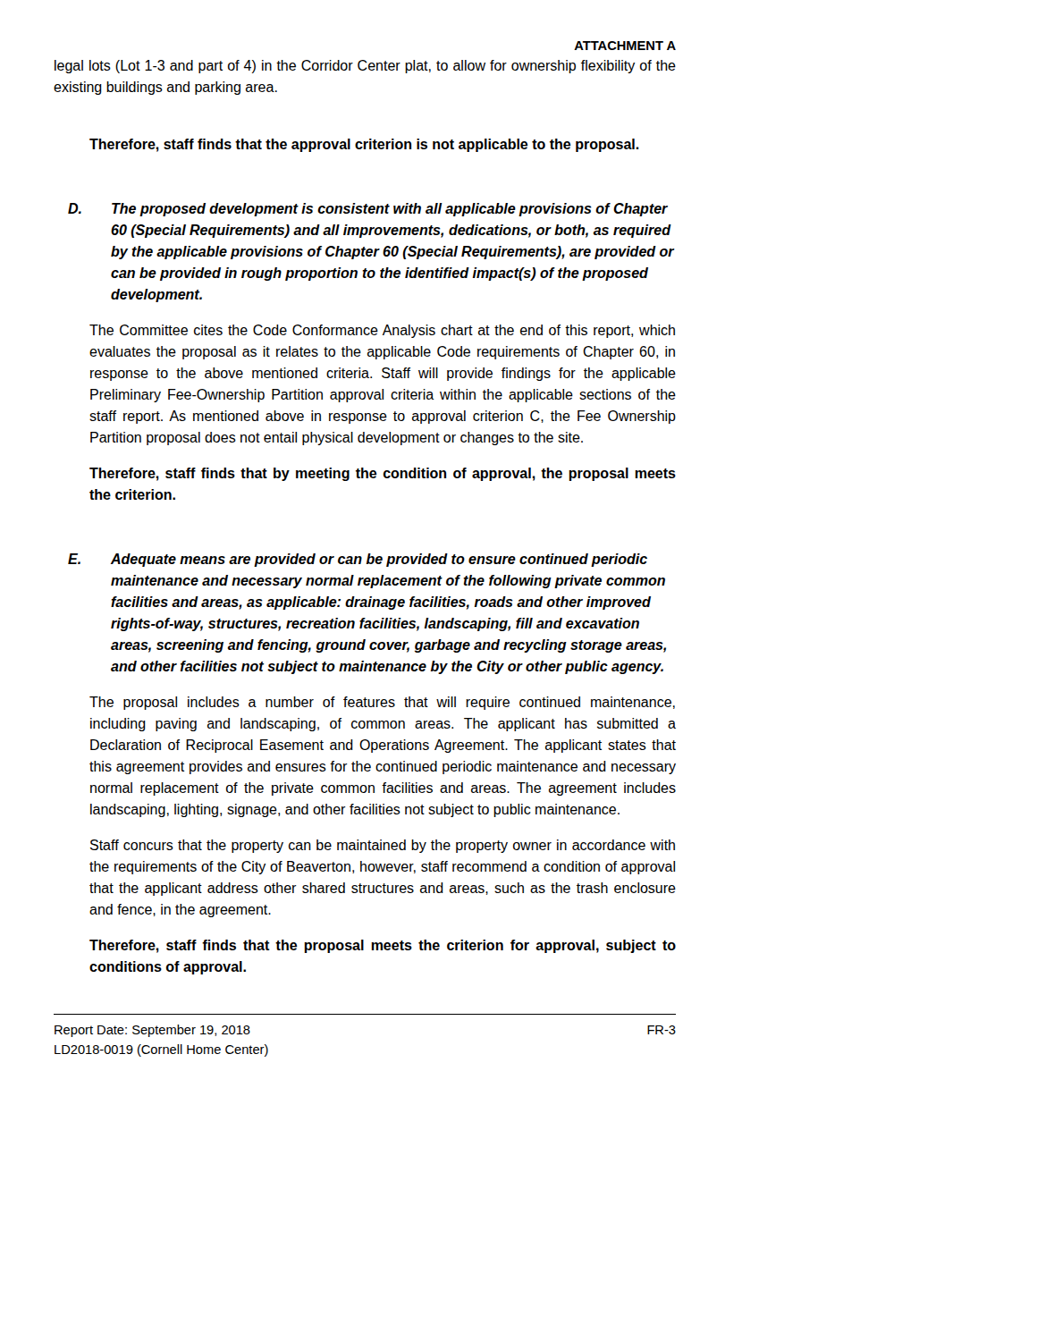ATTACHMENT A
legal lots (Lot 1-3 and part of 4) in the Corridor Center plat, to allow for ownership flexibility of the existing buildings and parking area.
Therefore, staff finds that the approval criterion is not applicable to the proposal.
D. The proposed development is consistent with all applicable provisions of Chapter 60 (Special Requirements) and all improvements, dedications, or both, as required by the applicable provisions of Chapter 60 (Special Requirements), are provided or can be provided in rough proportion to the identified impact(s) of the proposed development.
The Committee cites the Code Conformance Analysis chart at the end of this report, which evaluates the proposal as it relates to the applicable Code requirements of Chapter 60, in response to the above mentioned criteria. Staff will provide findings for the applicable Preliminary Fee-Ownership Partition approval criteria within the applicable sections of the staff report. As mentioned above in response to approval criterion C, the Fee Ownership Partition proposal does not entail physical development or changes to the site.
Therefore, staff finds that by meeting the condition of approval, the proposal meets the criterion.
E. Adequate means are provided or can be provided to ensure continued periodic maintenance and necessary normal replacement of the following private common facilities and areas, as applicable: drainage facilities, roads and other improved rights-of-way, structures, recreation facilities, landscaping, fill and excavation areas, screening and fencing, ground cover, garbage and recycling storage areas, and other facilities not subject to maintenance by the City or other public agency.
The proposal includes a number of features that will require continued maintenance, including paving and landscaping, of common areas. The applicant has submitted a Declaration of Reciprocal Easement and Operations Agreement. The applicant states that this agreement provides and ensures for the continued periodic maintenance and necessary normal replacement of the private common facilities and areas. The agreement includes landscaping, lighting, signage, and other facilities not subject to public maintenance.
Staff concurs that the property can be maintained by the property owner in accordance with the requirements of the City of Beaverton, however, staff recommend a condition of approval that the applicant address other shared structures and areas, such as the trash enclosure and fence, in the agreement.
Therefore, staff finds that the proposal meets the criterion for approval, subject to conditions of approval.
Report Date: September 19, 2018
LD2018-0019 (Cornell Home Center)
FR-3